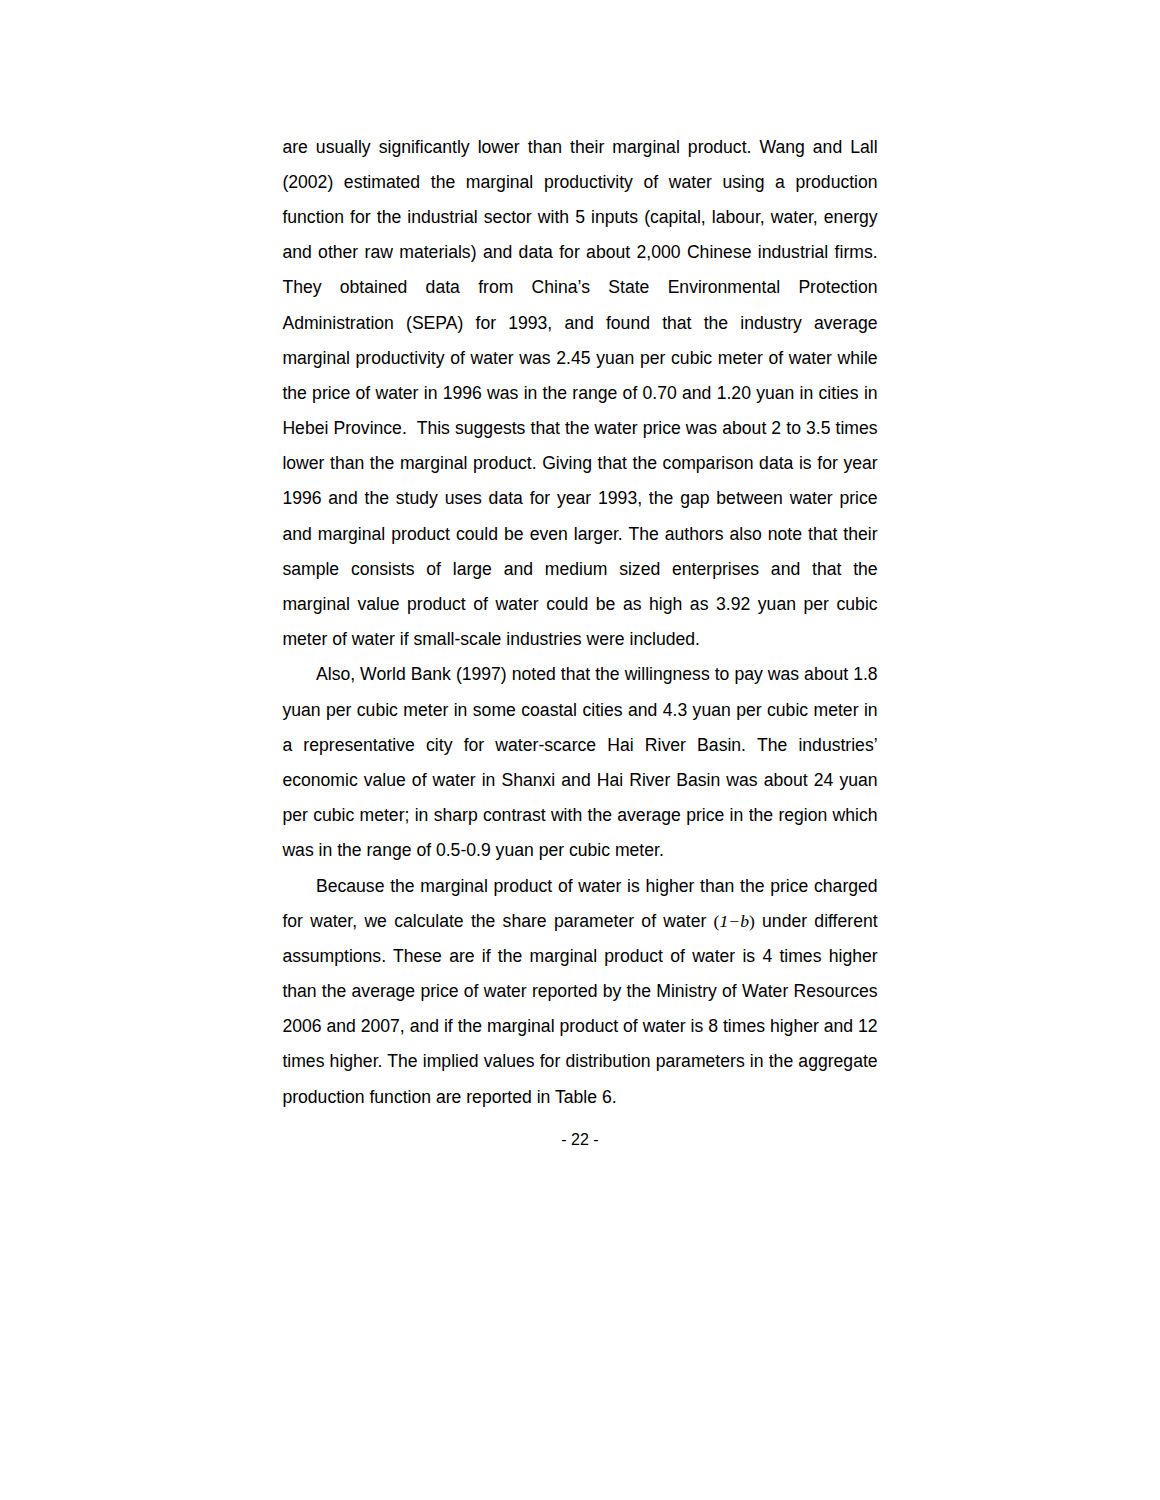are usually significantly lower than their marginal product. Wang and Lall (2002) estimated the marginal productivity of water using a production function for the industrial sector with 5 inputs (capital, labour, water, energy and other raw materials) and data for about 2,000 Chinese industrial firms. They obtained data from China’s State Environmental Protection Administration (SEPA) for 1993, and found that the industry average marginal productivity of water was 2.45 yuan per cubic meter of water while the price of water in 1996 was in the range of 0.70 and 1.20 yuan in cities in Hebei Province. This suggests that the water price was about 2 to 3.5 times lower than the marginal product. Giving that the comparison data is for year 1996 and the study uses data for year 1993, the gap between water price and marginal product could be even larger. The authors also note that their sample consists of large and medium sized enterprises and that the marginal value product of water could be as high as 3.92 yuan per cubic meter of water if small-scale industries were included.
Also, World Bank (1997) noted that the willingness to pay was about 1.8 yuan per cubic meter in some coastal cities and 4.3 yuan per cubic meter in a representative city for water-scarce Hai River Basin. The industries’ economic value of water in Shanxi and Hai River Basin was about 24 yuan per cubic meter; in sharp contrast with the average price in the region which was in the range of 0.5-0.9 yuan per cubic meter.
Because the marginal product of water is higher than the price charged for water, we calculate the share parameter of water (1−b) under different assumptions. These are if the marginal product of water is 4 times higher than the average price of water reported by the Ministry of Water Resources 2006 and 2007, and if the marginal product of water is 8 times higher and 12 times higher. The implied values for distribution parameters in the aggregate production function are reported in Table 6.
- 22 -